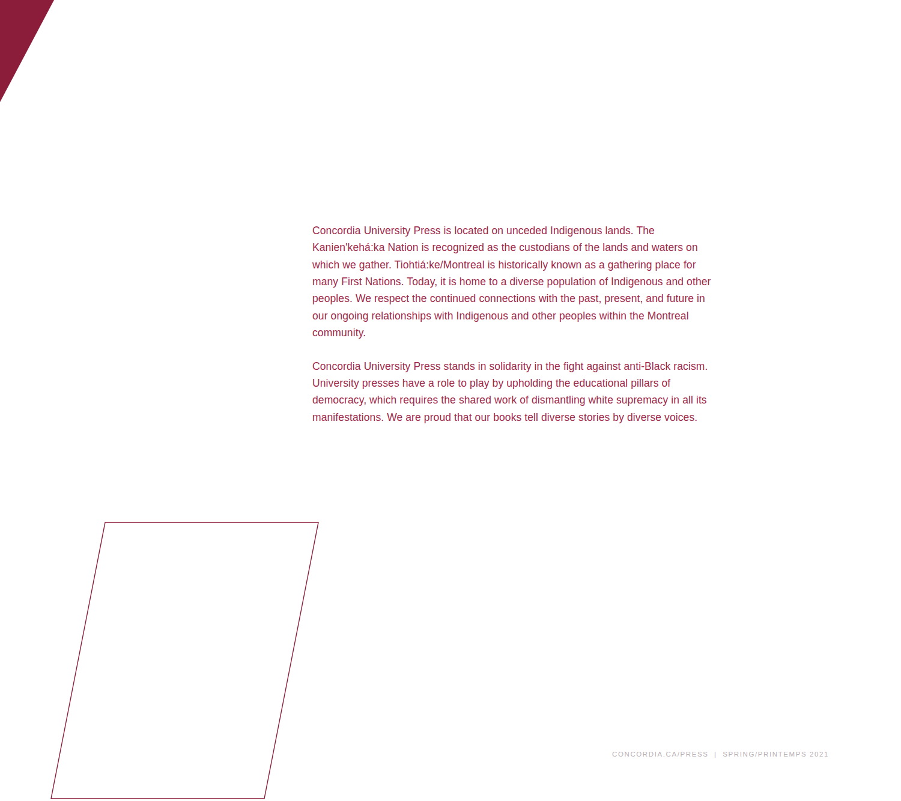Concordia University Press is located on unceded Indigenous lands. The Kanien'kehá:ka Nation is recognized as the custodians of the lands and waters on which we gather. Tiohtiá:ke/Montreal is historically known as a gathering place for many First Nations. Today, it is home to a diverse population of Indigenous and other peoples. We respect the continued connections with the past, present, and future in our ongoing relationships with Indigenous and other peoples within the Montreal community.
Concordia University Press stands in solidarity in the fight against anti-Black racism. University presses have a role to play by upholding the educational pillars of democracy, which requires the shared work of dismantling white supremacy in all its manifestations. We are proud that our books tell diverse stories by diverse voices.
Concordia.ca/press | Spring/Printemps 2021